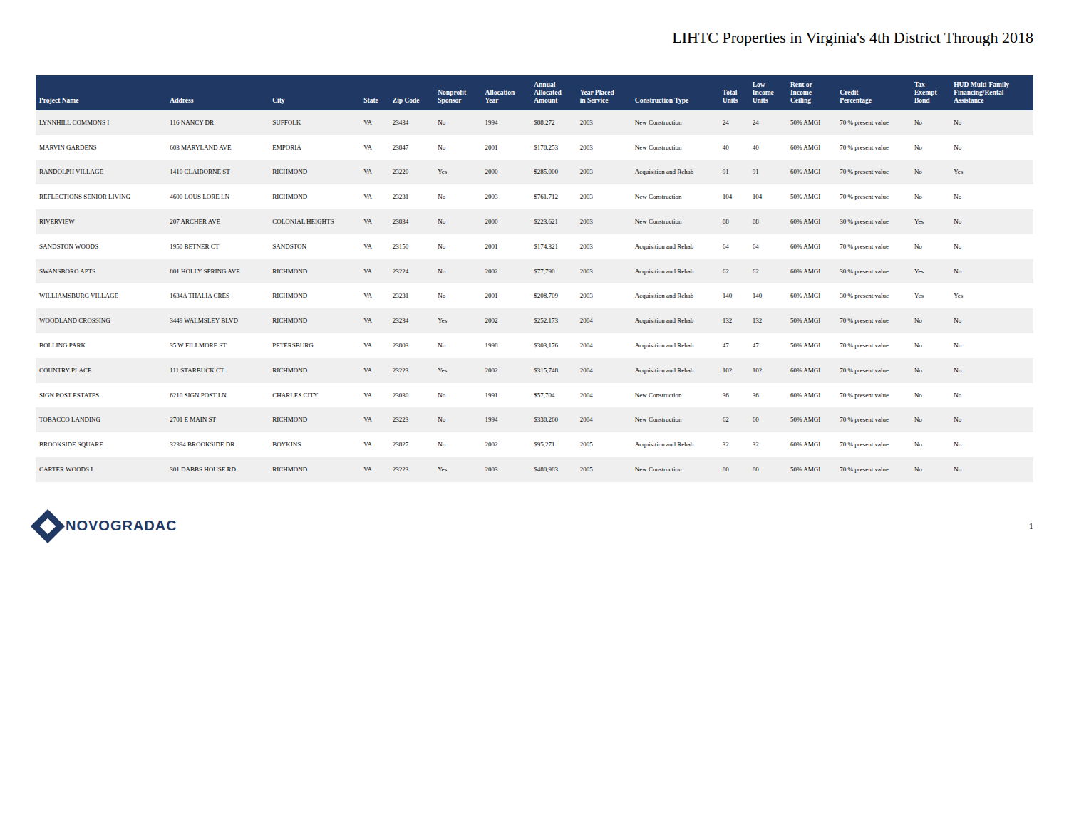LIHTC Properties in Virginia's 4th District Through 2018
| Project Name | Address | City | State | Zip Code | Nonprofit Sponsor | Allocation Year | Annual Allocated Amount | Year Placed in Service | Construction Type | Total Units | Low Income Units | Rent or Income Ceiling | Credit Percentage | Tax- Exempt Bond | HUD Multi-Family Financing/Rental Assistance |
| --- | --- | --- | --- | --- | --- | --- | --- | --- | --- | --- | --- | --- | --- | --- | --- |
| LYNNHILL COMMONS I | 116 NANCY DR | SUFFOLK | VA | 23434 | No | 1994 | $88,272 | 2003 | New Construction | 24 | 24 | 50% AMGI | 70 % present value | No | No |
| MARVIN GARDENS | 603 MARYLAND AVE | EMPORIA | VA | 23847 | No | 2001 | $178,253 | 2003 | New Construction | 40 | 40 | 60% AMGI | 70 % present value | No | No |
| RANDOLPH VILLAGE | 1410 CLAIBORNE ST | RICHMOND | VA | 23220 | Yes | 2000 | $285,000 | 2003 | Acquisition and Rehab | 91 | 91 | 60% AMGI | 70 % present value | No | Yes |
| REFLECTIONS SENIOR LIVING | 4600 LOUS LORE LN | RICHMOND | VA | 23231 | No | 2003 | $761,712 | 2003 | New Construction | 104 | 104 | 50% AMGI | 70 % present value | No | No |
| RIVERVIEW | 207 ARCHER AVE | COLONIAL HEIGHTS | VA | 23834 | No | 2000 | $223,621 | 2003 | New Construction | 88 | 88 | 60% AMGI | 30 % present value | Yes | No |
| SANDSTON WOODS | 1950 BETNER CT | SANDSTON | VA | 23150 | No | 2001 | $174,321 | 2003 | Acquisition and Rehab | 64 | 64 | 60% AMGI | 70 % present value | No | No |
| SWANSBORO APTS | 801 HOLLY SPRING AVE | RICHMOND | VA | 23224 | No | 2002 | $77,790 | 2003 | Acquisition and Rehab | 62 | 62 | 60% AMGI | 30 % present value | Yes | No |
| WILLIAMSBURG VILLAGE | 1634A THALIA CRES | RICHMOND | VA | 23231 | No | 2001 | $208,709 | 2003 | Acquisition and Rehab | 140 | 140 | 60% AMGI | 30 % present value | Yes | Yes |
| WOODLAND CROSSING | 3449 WALMSLEY BLVD | RICHMOND | VA | 23234 | Yes | 2002 | $252,173 | 2004 | Acquisition and Rehab | 132 | 132 | 50% AMGI | 70 % present value | No | No |
| BOLLING PARK | 35 W FILLMORE ST | PETERSBURG | VA | 23803 | No | 1998 | $303,176 | 2004 | Acquisition and Rehab | 47 | 47 | 50% AMGI | 70 % present value | No | No |
| COUNTRY PLACE | 111 STARBUCK CT | RICHMOND | VA | 23223 | Yes | 2002 | $315,748 | 2004 | Acquisition and Rehab | 102 | 102 | 60% AMGI | 70 % present value | No | No |
| SIGN POST ESTATES | 6210 SIGN POST LN | CHARLES CITY | VA | 23030 | No | 1991 | $57,704 | 2004 | New Construction | 36 | 36 | 60% AMGI | 70 % present value | No | No |
| TOBACCO LANDING | 2701 E MAIN ST | RICHMOND | VA | 23223 | No | 1994 | $338,260 | 2004 | New Construction | 62 | 60 | 50% AMGI | 70 % present value | No | No |
| BROOKSIDE SQUARE | 32394 BROOKSIDE DR | BOYKINS | VA | 23827 | No | 2002 | $95,271 | 2005 | Acquisition and Rehab | 32 | 32 | 60% AMGI | 70 % present value | No | No |
| CARTER WOODS I | 301 DABBS HOUSE RD | RICHMOND | VA | 23223 | Yes | 2003 | $480,983 | 2005 | New Construction | 80 | 80 | 50% AMGI | 70 % present value | No | No |
NOVOGRADAC
1